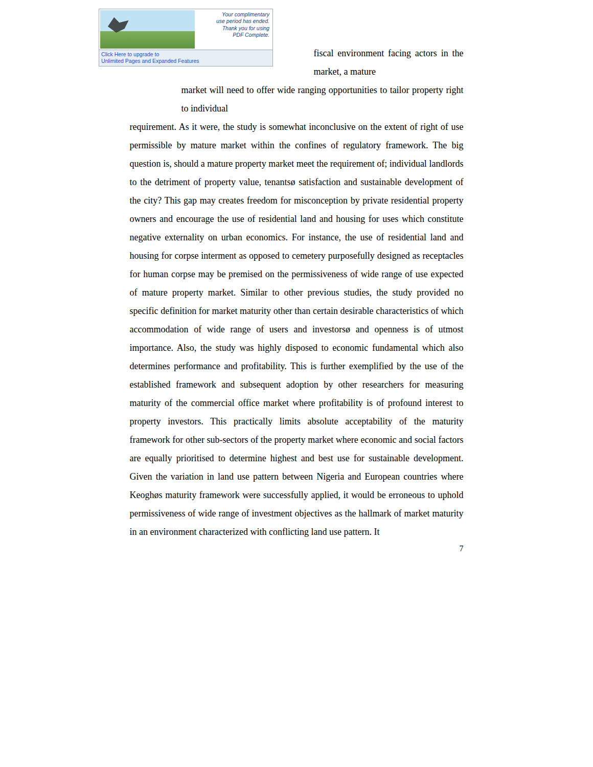Your complimentary
use period has ended.
Thank you for using
PDF Complete.
Click Here to upgrade to
Unlimited Pages and Expanded Features
PDF Complete
fiscal environment facing actors in the market, a mature market will need to offer wide ranging opportunities to tailor property right to individual requirement. As it were, the study is somewhat inconclusive on the extent of right of use permissible by mature market within the confines of regulatory framework. The big question is, should a mature property market meet the requirement of; individual landlords to the detriment of property value, tenantsø satisfaction and sustainable development of the city? This gap may creates freedom for misconception by private residential property owners and encourage the use of residential land and housing for uses which constitute negative externality on urban economics. For instance, the use of residential land and housing for corpse interment as opposed to cemetery purposefully designed as receptacles for human corpse may be premised on the permissiveness of wide range of use expected of mature property market. Similar to other previous studies, the study provided no specific definition for market maturity other than certain desirable characteristics of which accommodation of wide range of users and investorsø and openness is of utmost importance. Also, the study was highly disposed to economic fundamental which also determines performance and profitability. This is further exemplified by the use of the established framework and subsequent adoption by other researchers for measuring maturity of the commercial office market where profitability is of profound interest to property investors. This practically limits absolute acceptability of the maturity framework for other sub-sectors of the property market where economic and social factors are equally prioritised to determine highest and best use for sustainable development. Given the variation in land use pattern between Nigeria and European countries where Keoghøs maturity framework were successfully applied, it would be erroneous to uphold permissiveness of wide range of investment objectives as the hallmark of market maturity in an environment characterized with conflicting land use pattern. It
7